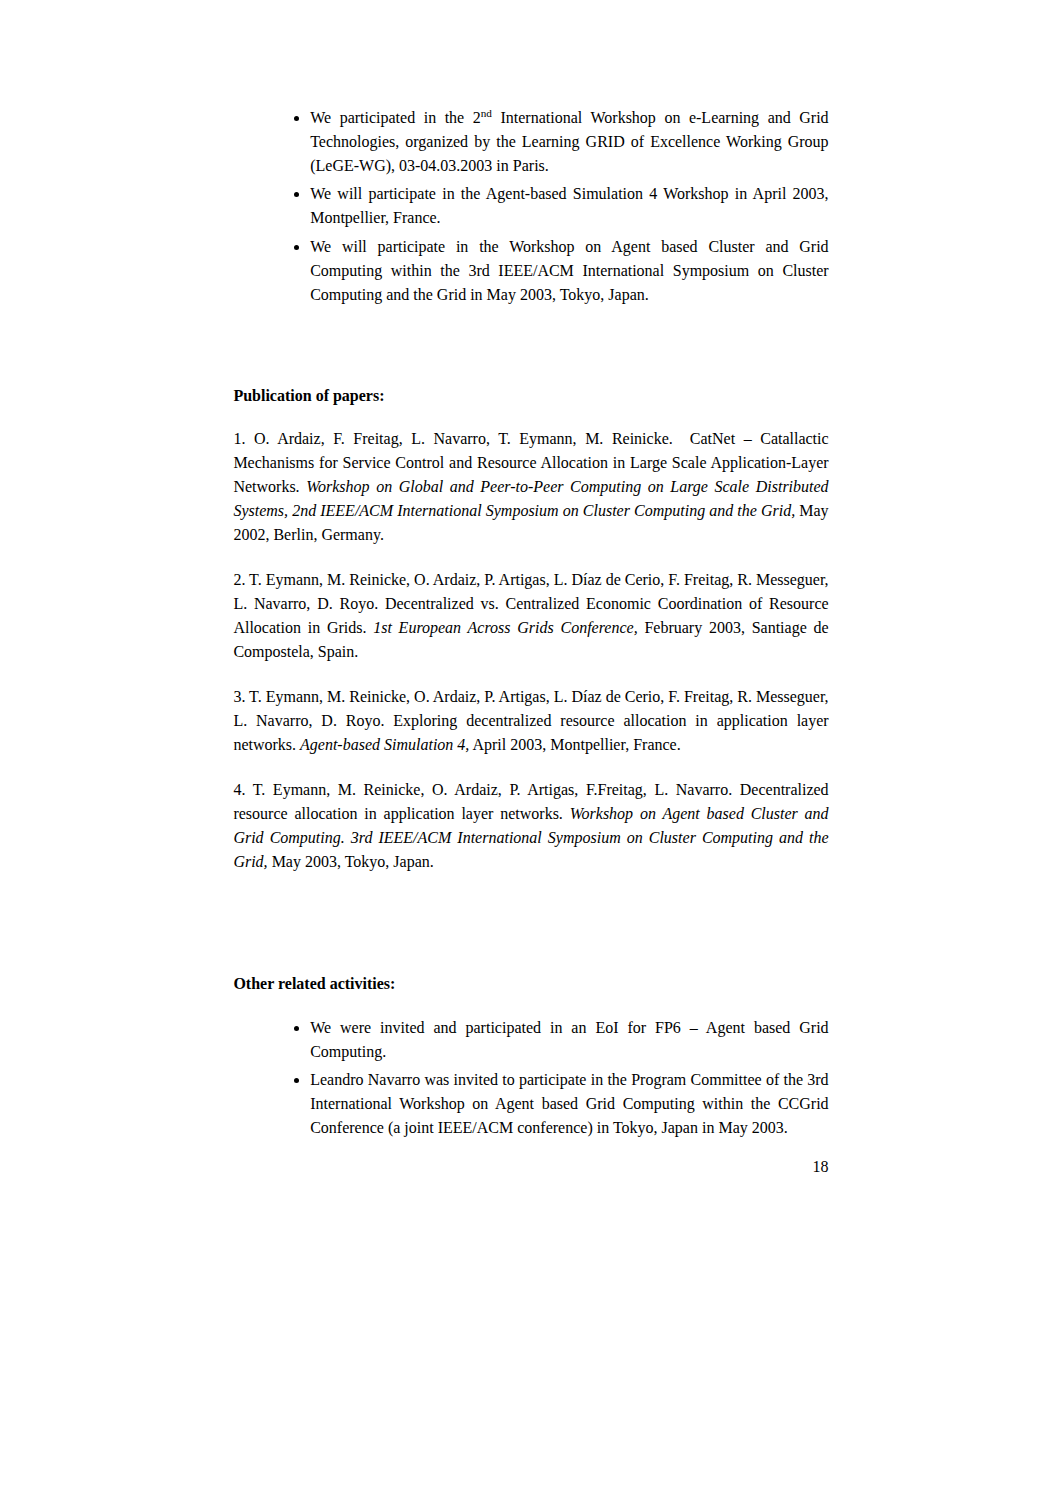We participated in the 2nd International Workshop on e-Learning and Grid Technologies, organized by the Learning GRID of Excellence Working Group (LeGE-WG), 03-04.03.2003 in Paris.
We will participate in the Agent-based Simulation 4 Workshop in April 2003, Montpellier, France.
We will participate in the Workshop on Agent based Cluster and Grid Computing within the 3rd IEEE/ACM International Symposium on Cluster Computing and the Grid in May 2003, Tokyo, Japan.
Publication of papers:
1. O. Ardaiz, F. Freitag, L. Navarro, T. Eymann, M. Reinicke. CatNet – Catallactic Mechanisms for Service Control and Resource Allocation in Large Scale Application-Layer Networks. Workshop on Global and Peer-to-Peer Computing on Large Scale Distributed Systems, 2nd IEEE/ACM International Symposium on Cluster Computing and the Grid, May 2002, Berlin, Germany.
2. T. Eymann, M. Reinicke, O. Ardaiz, P. Artigas, L. Díaz de Cerio, F. Freitag, R. Messeguer, L. Navarro, D. Royo. Decentralized vs. Centralized Economic Coordination of Resource Allocation in Grids. 1st European Across Grids Conference, February 2003, Santiage de Compostela, Spain.
3. T. Eymann, M. Reinicke, O. Ardaiz, P. Artigas, L. Díaz de Cerio, F. Freitag, R. Messeguer, L. Navarro, D. Royo. Exploring decentralized resource allocation in application layer networks. Agent-based Simulation 4, April 2003, Montpellier, France.
4. T. Eymann, M. Reinicke, O. Ardaiz, P. Artigas, F.Freitag, L. Navarro. Decentralized resource allocation in application layer networks. Workshop on Agent based Cluster and Grid Computing. 3rd IEEE/ACM International Symposium on Cluster Computing and the Grid, May 2003, Tokyo, Japan.
Other related activities:
We were invited and participated in an EoI for FP6 – Agent based Grid Computing.
Leandro Navarro was invited to participate in the Program Committee of the 3rd International Workshop on Agent based Grid Computing within the CCGrid Conference (a joint IEEE/ACM conference) in Tokyo, Japan in May 2003.
18